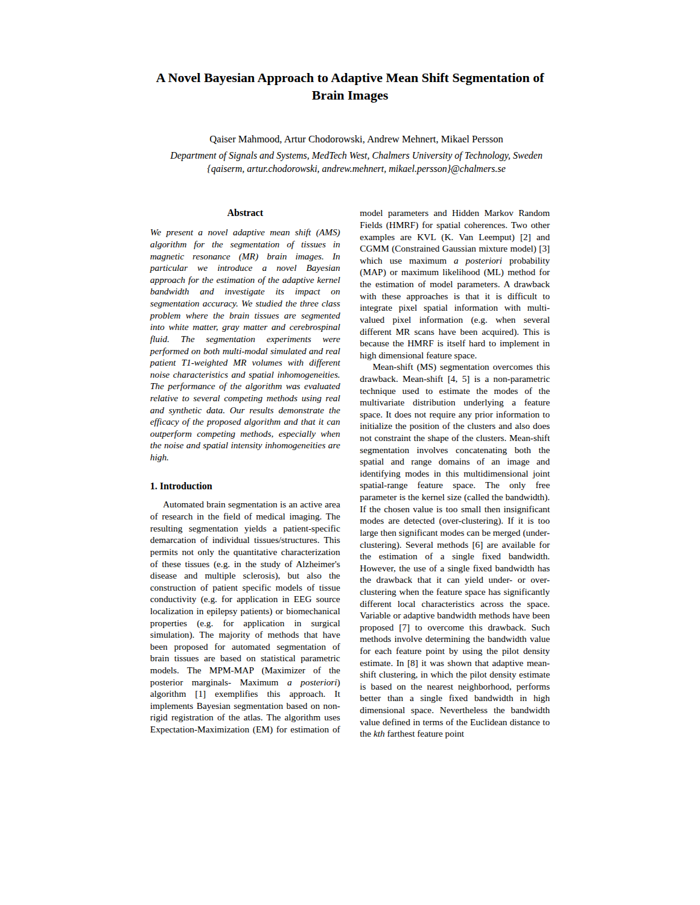A Novel Bayesian Approach to Adaptive Mean Shift Segmentation of Brain Images
Qaiser Mahmood, Artur Chodorowski, Andrew Mehnert, Mikael Persson
Department of Signals and Systems, MedTech West, Chalmers University of Technology, Sweden
{qaiserm, artur.chodorowski, andrew.mehnert, mikael.persson}@chalmers.se
Abstract
We present a novel adaptive mean shift (AMS) algorithm for the segmentation of tissues in magnetic resonance (MR) brain images. In particular we introduce a novel Bayesian approach for the estimation of the adaptive kernel bandwidth and investigate its impact on segmentation accuracy. We studied the three class problem where the brain tissues are segmented into white matter, gray matter and cerebrospinal fluid. The segmentation experiments were performed on both multi-modal simulated and real patient T1-weighted MR volumes with different noise characteristics and spatial inhomogeneities. The performance of the algorithm was evaluated relative to several competing methods using real and synthetic data. Our results demonstrate the efficacy of the proposed algorithm and that it can outperform competing methods, especially when the noise and spatial intensity inhomogeneities are high.
1. Introduction
Automated brain segmentation is an active area of research in the field of medical imaging. The resulting segmentation yields a patient-specific demarcation of individual tissues/structures. This permits not only the quantitative characterization of these tissues (e.g. in the study of Alzheimer's disease and multiple sclerosis), but also the construction of patient specific models of tissue conductivity (e.g. for application in EEG source localization in epilepsy patients) or biomechanical properties (e.g. for application in surgical simulation). The majority of methods that have been proposed for automated segmentation of brain tissues are based on statistical parametric models. The MPM-MAP (Maximizer of the posterior marginals- Maximum a posteriori) algorithm [1] exemplifies this approach. It implements Bayesian segmentation based on non-rigid registration of the atlas. The algorithm uses Expectation-Maximization (EM) for estimation of model parameters and Hidden Markov Random Fields (HMRF) for spatial coherences. Two other examples are KVL (K. Van Leemput) [2] and CGMM (Constrained Gaussian mixture model) [3] which use maximum a posteriori probability (MAP) or maximum likelihood (ML) method for the estimation of model parameters. A drawback with these approaches is that it is difficult to integrate pixel spatial information with multi-valued pixel information (e.g. when several different MR scans have been acquired). This is because the HMRF is itself hard to implement in high dimensional feature space.
Mean-shift (MS) segmentation overcomes this drawback. Mean-shift [4, 5] is a non-parametric technique used to estimate the modes of the multivariate distribution underlying a feature space. It does not require any prior information to initialize the position of the clusters and also does not constraint the shape of the clusters. Mean-shift segmentation involves concatenating both the spatial and range domains of an image and identifying modes in this multidimensional joint spatial-range feature space. The only free parameter is the kernel size (called the bandwidth). If the chosen value is too small then insignificant modes are detected (over-clustering). If it is too large then significant modes can be merged (under-clustering). Several methods [6] are available for the estimation of a single fixed bandwidth. However, the use of a single fixed bandwidth has the drawback that it can yield under- or over-clustering when the feature space has significantly different local characteristics across the space. Variable or adaptive bandwidth methods have been proposed [7] to overcome this drawback. Such methods involve determining the bandwidth value for each feature point by using the pilot density estimate. In [8] it was shown that adaptive mean-shift clustering, in which the pilot density estimate is based on the nearest neighborhood, performs better than a single fixed bandwidth in high dimensional space. Nevertheless the bandwidth value defined in terms of the Euclidean distance to the kth farthest feature point